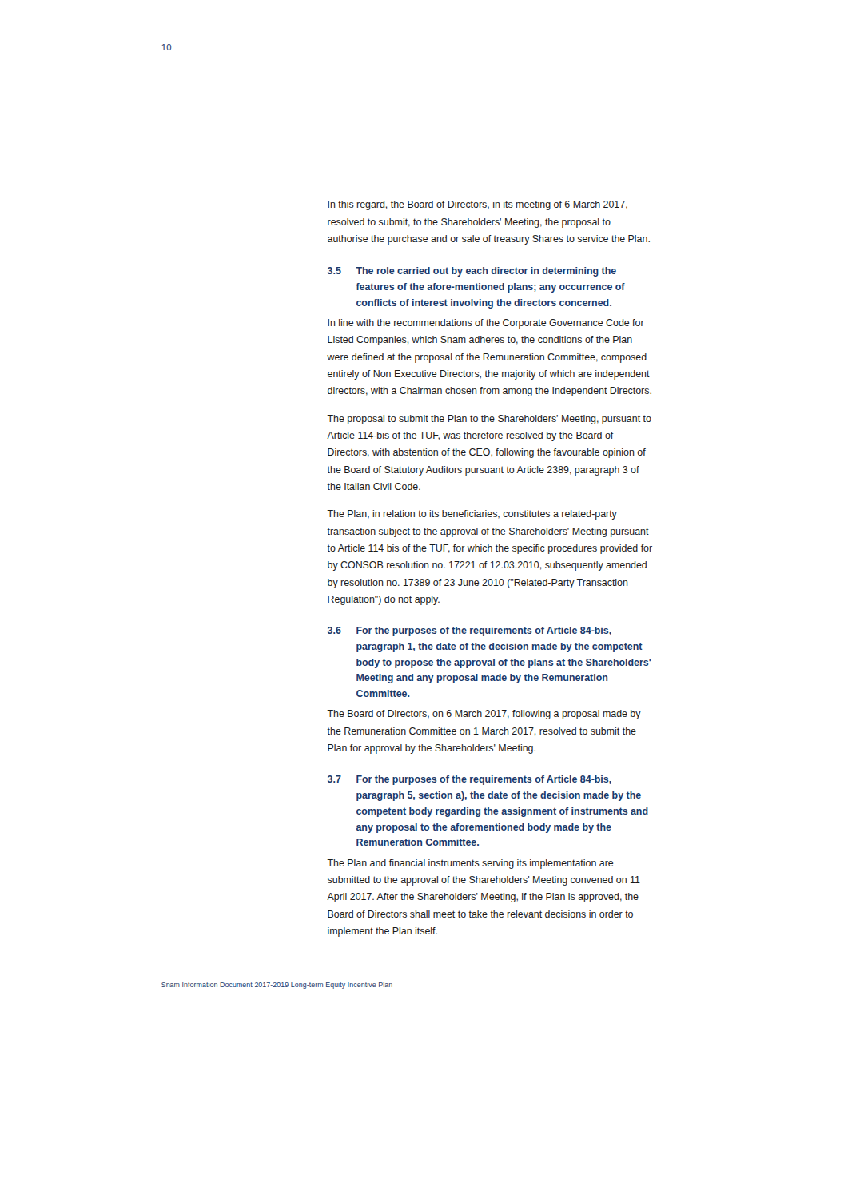10
In this regard, the Board of Directors, in its meeting of 6 March 2017, resolved to submit, to the Shareholders' Meeting, the proposal to authorise the purchase and or sale of treasury Shares to service the Plan.
3.5 The role carried out by each director in determining the features of the afore-mentioned plans; any occurrence of conflicts of interest involving the directors concerned.
In line with the recommendations of the Corporate Governance Code for Listed Companies, which Snam adheres to, the conditions of the Plan were defined at the proposal of the Remuneration Committee, composed entirely of Non Executive Directors, the majority of which are independent directors, with a Chairman chosen from among the Independent Directors.
The proposal to submit the Plan to the Shareholders' Meeting, pursuant to Article 114-bis of the TUF, was therefore resolved by the Board of Directors, with abstention of the CEO, following the favourable opinion of the Board of Statutory Auditors pursuant to Article 2389, paragraph 3 of the Italian Civil Code.
The Plan, in relation to its beneficiaries, constitutes a related-party transaction subject to the approval of the Shareholders' Meeting pursuant to Article 114 bis of the TUF, for which the specific procedures provided for by CONSOB resolution no. 17221 of 12.03.2010, subsequently amended by resolution no. 17389 of 23 June 2010 ("Related-Party Transaction Regulation") do not apply.
3.6 For the purposes of the requirements of Article 84-bis, paragraph 1, the date of the decision made by the competent body to propose the approval of the plans at the Shareholders' Meeting and any proposal made by the Remuneration Committee.
The Board of Directors, on 6 March 2017, following a proposal made by the Remuneration Committee on 1 March 2017, resolved to submit the Plan for approval by the Shareholders' Meeting.
3.7 For the purposes of the requirements of Article 84-bis, paragraph 5, section a), the date of the decision made by the competent body regarding the assignment of instruments and any proposal to the aforementioned body made by the Remuneration Committee.
The Plan and financial instruments serving its implementation are submitted to the approval of the Shareholders' Meeting convened on 11 April 2017. After the Shareholders' Meeting, if the Plan is approved, the Board of Directors shall meet to take the relevant decisions in order to implement the Plan itself.
Snam Information Document 2017-2019 Long-term Equity Incentive Plan